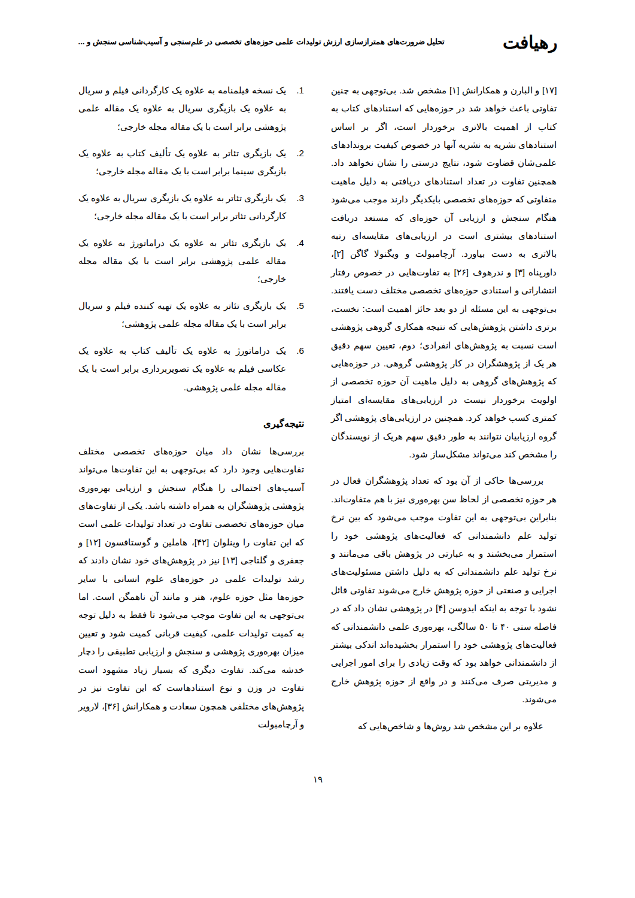رهیافت
تحلیل ضرورت‌های همترازسازی ارزش تولیدات علمی حوزه‌های تخصصی در علم‌سنجی و آسیب‌شناسی سنجش و ...
[۱۷] و البارن و همکارانش [۱] مشخص شد. بی‌توجهی به چنین تفاوتی باعث خواهد شد در حوزه‌هایی که استنادهای کتاب به کتاب از اهمیت بالاتری برخوردار است، اگر بر اساس استنادهای نشریه به نشریه آنها در خصوص کیفیت بروندادهای علمی‌شان قضاوت شود، نتایج درستی را نشان نخواهد داد. همچنین تفاوت در تعداد استنادهای دریافتی به دلیل ماهیت متفاوتی که حوزه‌های تخصصی بایکدیگر دارند موجب می‌شود هنگام سنجش و ارزیابی آن حوزه‌ای که مستعد دریافت استنادهای بیشتری است در ارزیابی‌های مقایسه‌ای رتبه بالاتری به دست بیاورد. آرچامبولت و ویگنولا گاگن [۲]، داورپناه [۳] و ندرهوف [۲۶] به تفاوت‌هایی در خصوص رفتار انتشاراتی و استنادی حوزه‌های تخصصی مختلف دست یافتند. بی‌توجهی به این مسئله از دو بعد حائز اهمیت است: نخست، برتری داشتن پژوهش‌هایی که نتیجه همکاری گروهی پژوهشی است نسبت به پژوهش‌های انفرادی؛ دوم، تعیین سهم دقیق هر یک از پژوهشگران در کار پژوهشی گروهی. در حوزه‌هایی که پژوهش‌های گروهی به دلیل ماهیت آن حوزه تخصصی از اولویت برخوردار نیست در ارزیابی‌های مقایسه‌ای امتیاز کمتری کسب خواهد کرد. همچنین در ارزیابی‌های پژوهشی اگر گروه ارزیابیان نتوانند به طور دقیق سهم هریک از نویسندگان را مشخص کند می‌تواند مشکل‌ساز شود.
بررسی‌ها حاکی از آن بود که تعداد پژوهشگران فعال در هر حوزه تخصصی از لحاظ سن بهره‌وری نیز با هم متفاوت‌اند. بنابراین بی‌توجهی به این تفاوت موجب می‌شود که بین نرخ تولید علم دانشمندانی که فعالیت‌های پژوهشی خود را استمرار می‌بخشند و به عبارتی در پژوهش باقی می‌مانند و نرخ تولید علم دانشمندانی که به دلیل داشتن مسئولیت‌های اجرایی و صنعتی از حوزه پژوهش خارج می‌شوند تفاوتی قائل نشود با توجه به اینکه ایدوسن [۴] در پژوهشی نشان داد که در فاصله سنی ۴۰ تا ۵۰ سالگی، بهره‌وری علمی دانشمندانی که فعالیت‌های پژوهشی خود را استمرار بخشیده‌اند اندکی بیشتر از دانشمندانی خواهد بود که وقت زیادی را برای امور اجرایی و مدیریتی صرف می‌کنند و در واقع از حوزه پژوهش خارج می‌شوند.
علاوه بر این مشخص شد روش‌ها و شاخص‌هایی که
یک نسخه فیلمنامه به علاوه یک کارگردانی فیلم و سریال به علاوه یک بازیگری سریال به علاوه یک مقاله علمی پژوهشی برابر است با یک مقاله مجله خارجی؛
یک بازیگری تئاتر به علاوه یک تألیف کتاب به علاوه یک بازیگری سینما برابر است با یک مقاله مجله خارجی؛
یک بازیگری تئاتر به علاوه یک بازیگری سریال به علاوه یک کارگردانی تئاتر برابر است با یک مقاله مجله خارجی؛
یک بازیگری تئاتر به علاوه یک دراماتورژ به علاوه یک مقاله علمی پژوهشی برابر است با یک مقاله مجله خارجی؛
یک بازیگری تئاتر به علاوه یک تهیه کننده فیلم و سریال برابر است با یک مقاله مجله علمی پژوهشی؛
یک دراماتورژ به علاوه یک تألیف کتاب به علاوه یک عکاسی فیلم به علاوه یک تصویربرداری برابر است با یک مقاله مجله علمی پژوهشی.
نتیجه‌گیری
بررسی‌ها نشان داد میان حوزه‌های تخصصی مختلف تفاوت‌هایی وجود دارد که بی‌توجهی به این تفاوت‌ها می‌تواند آسیب‌های احتمالی را هنگام سنجش و ارزیابی بهره‌وری پژوهشی پژوهشگران به همراه داشته باشد. یکی از تفاوت‌های میان حوزه‌های تخصصی تفاوت در تعداد تولیدات علمی است که این تفاوت را وینلوان [۴۲]، هاملین و گوستافسون [۱۲] و جعفری و گلتاجی [۱۳] نیز در پژوهش‌های خود نشان دادند که رشد تولیدات علمی در حوزه‌های علوم انسانی با سایر حوزه‌ها مثل حوزه علوم، هنر و مانند آن ناهمگن است. اما بی‌توجهی به این تفاوت موجب می‌شود تا فقط به دلیل توجه به کمیت تولیدات علمی، کیفیت قربانی کمیت شود و تعیین میزان بهره‌وری پژوهشی و سنجش و ارزیابی تطبیقی را دچار خدشه می‌کند. تفاوت دیگری که بسیار زیاد مشهود است تفاوت در وزن و نوع استنادهاست که این تفاوت نیز در پژوهش‌های مختلفی همچون سعادت و همکارانش [۳۶]، لارویر و آرچامبولت
۱۹